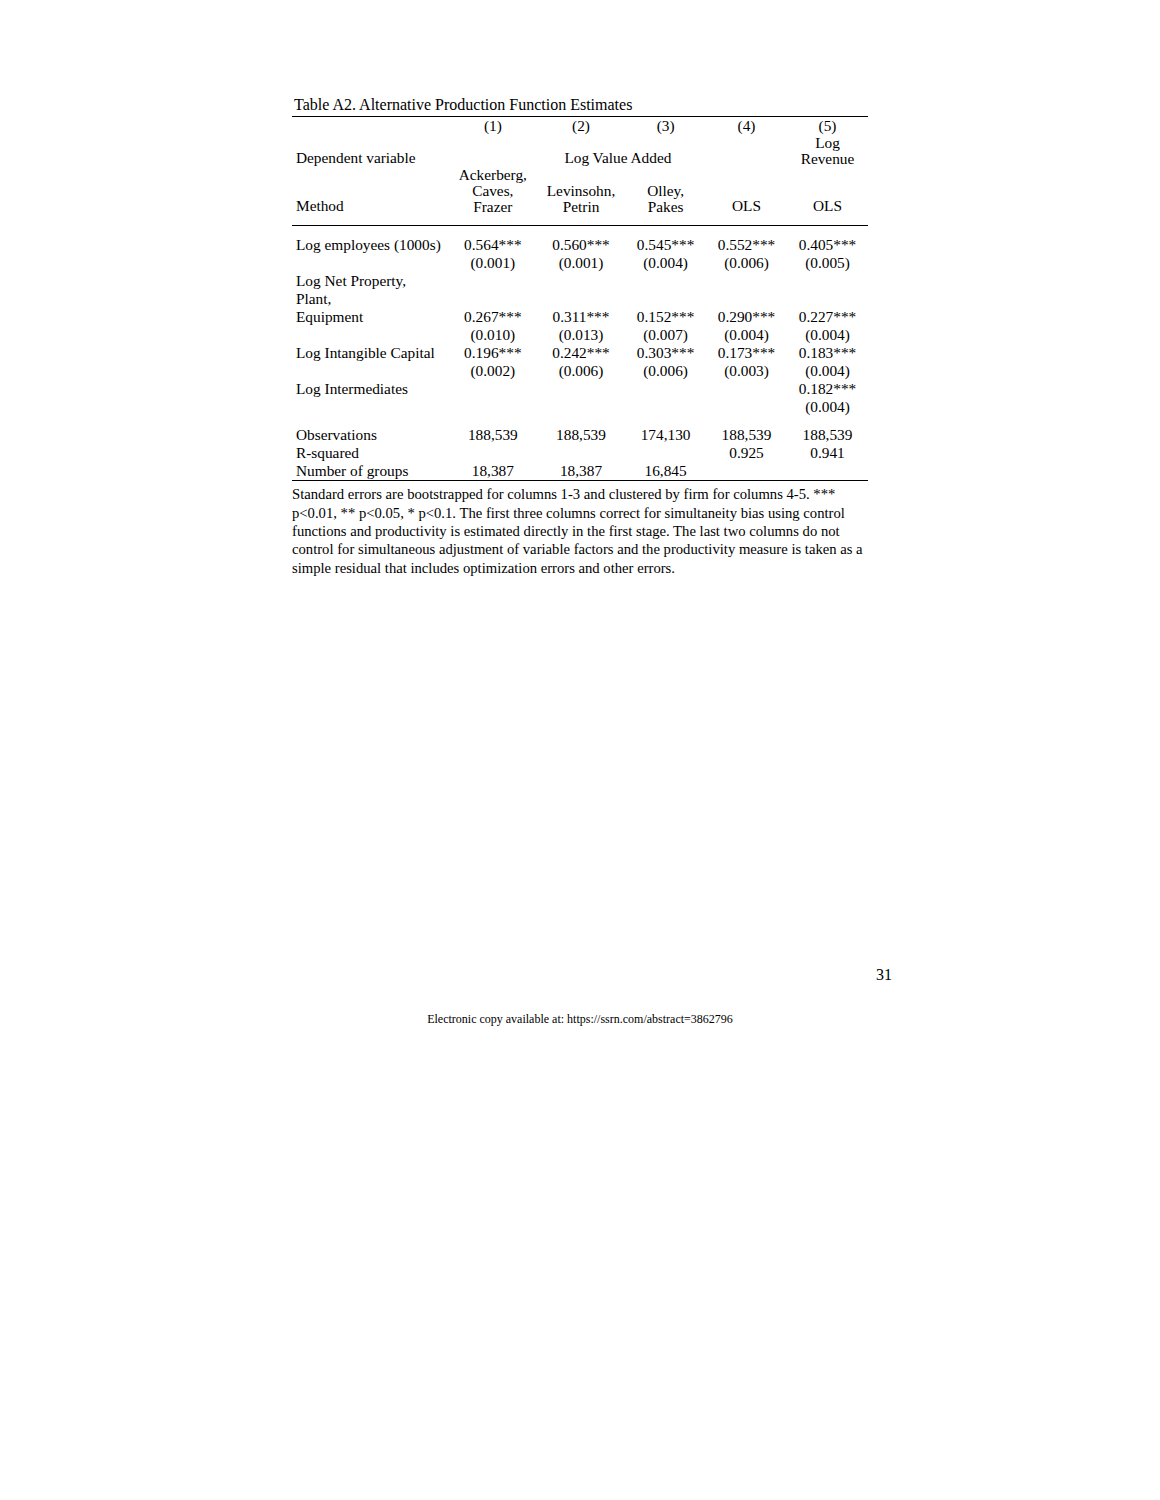Table A2. Alternative Production Function Estimates
| | (1) | (2) | (3) | (4) | (5) |
| Dependent variable | Log Value Added | Log Revenue |
| Method | Ackerberg, Caves, Frazer | Levinsohn, Petrin | Olley, Pakes | OLS | OLS |
| Log employees (1000s) | 0.564*** | 0.560*** | 0.545*** | 0.552*** | 0.405*** |
| | (0.001) | (0.001) | (0.004) | (0.006) | (0.005) |
| Log Net Property, Plant, Equipment | 0.267*** | 0.311*** | 0.152*** | 0.290*** | 0.227*** |
| | (0.010) | (0.013) | (0.007) | (0.004) | (0.004) |
| Log Intangible Capital | 0.196*** | 0.242*** | 0.303*** | 0.173*** | 0.183*** |
| | (0.002) | (0.006) | (0.006) | (0.003) | (0.004) |
| Log Intermediates | | | | | 0.182*** |
| | | | | | (0.004) |
| Observations | 188,539 | 188,539 | 174,130 | 188,539 | 188,539 |
| R-squared | | | | 0.925 | 0.941 |
| Number of groups | 18,387 | 18,387 | 16,845 | | |
Standard errors are bootstrapped for columns 1-3 and clustered by firm for columns 4-5. *** p<0.01, ** p<0.05, * p<0.1. The first three columns correct for simultaneity bias using control functions and productivity is estimated directly in the first stage. The last two columns do not control for simultaneous adjustment of variable factors and the productivity measure is taken as a simple residual that includes optimization errors and other errors.
31
Electronic copy available at: https://ssrn.com/abstract=3862796